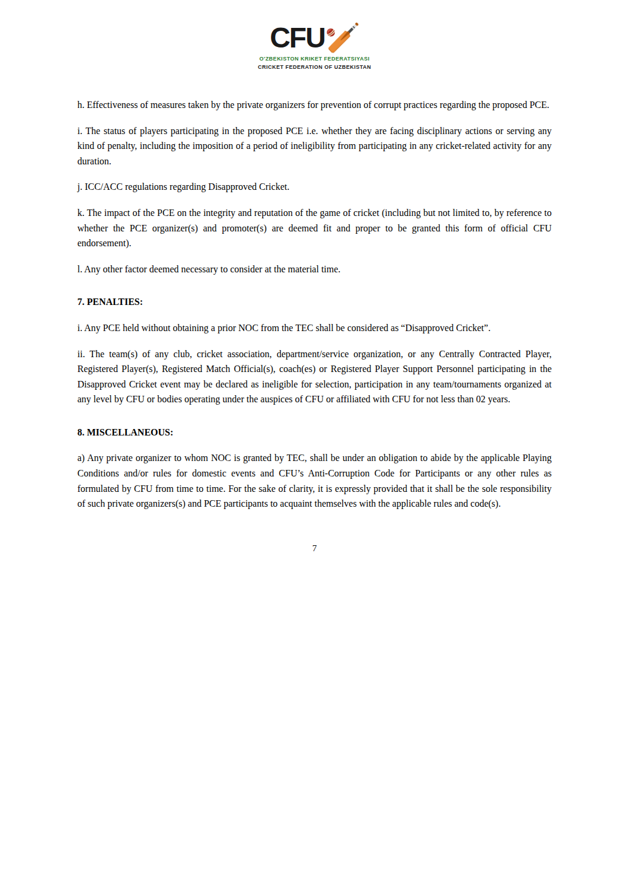CFU🏏
O'ZBEKISTON KRIKET FEDERATSIYASI
CRICKET FEDERATION OF UZBEKISTAN
h. Effectiveness of measures taken by the private organizers for prevention of corrupt practices regarding the proposed PCE.
i. The status of players participating in the proposed PCE i.e. whether they are facing disciplinary actions or serving any kind of penalty, including the imposition of a period of ineligibility from participating in any cricket-related activity for any duration.
j. ICC/ACC regulations regarding Disapproved Cricket.
k. The impact of the PCE on the integrity and reputation of the game of cricket (including but not limited to, by reference to whether the PCE organizer(s) and promoter(s) are deemed fit and proper to be granted this form of official CFU endorsement).
l. Any other factor deemed necessary to consider at the material time.
7. PENALTIES:
i. Any PCE held without obtaining a prior NOC from the TEC shall be considered as “Disapproved Cricket”.
ii. The team(s) of any club, cricket association, department/service organization, or any Centrally Contracted Player, Registered Player(s), Registered Match Official(s), coach(es) or Registered Player Support Personnel participating in the Disapproved Cricket event may be declared as ineligible for selection, participation in any team/tournaments organized at any level by CFU or bodies operating under the auspices of CFU or affiliated with CFU for not less than 02 years.
8. MISCELLANEOUS:
a) Any private organizer to whom NOC is granted by TEC, shall be under an obligation to abide by the applicable Playing Conditions and/or rules for domestic events and CFU’s Anti-Corruption Code for Participants or any other rules as formulated by CFU from time to time. For the sake of clarity, it is expressly provided that it shall be the sole responsibility of such private organizers(s) and PCE participants to acquaint themselves with the applicable rules and code(s).
7